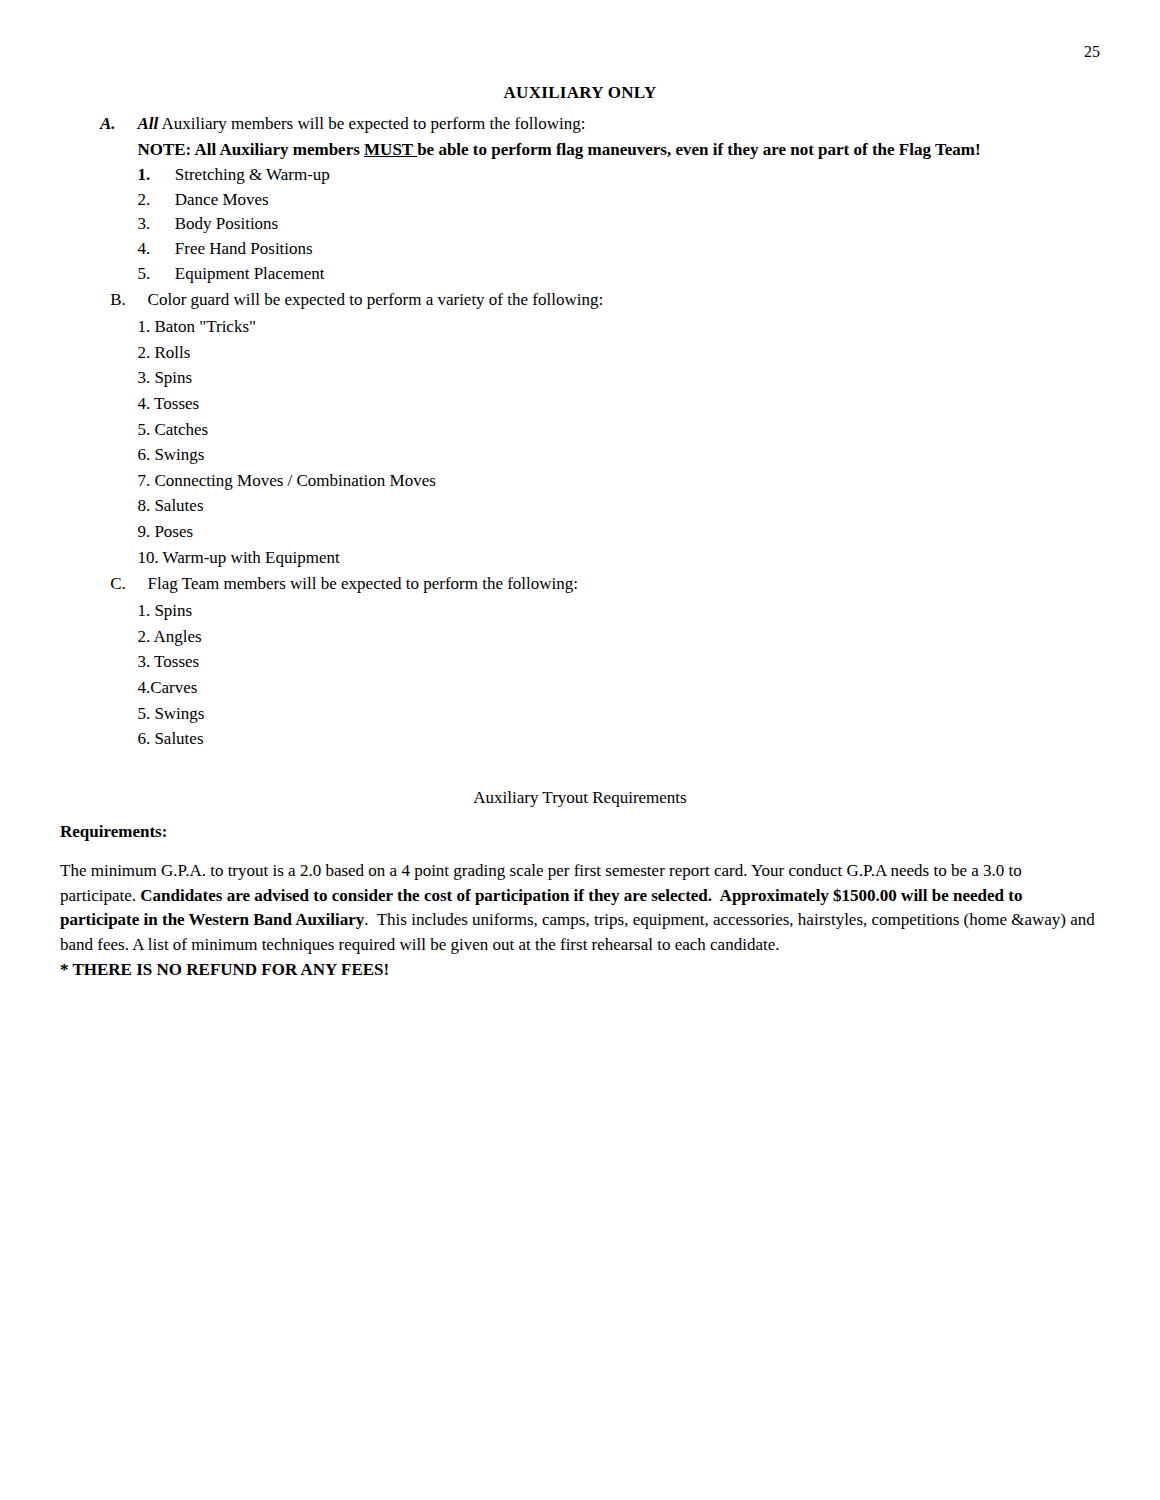25
AUXILIARY ONLY
A.
All Auxiliary members will be expected to perform the following:
NOTE: All Auxiliary members MUST be able to perform flag maneuvers, even if they are not part of the Flag Team!
1.
Stretching & Warm-up
2.
Dance Moves
3.
Body Positions
4.
Free Hand Positions
5.
Equipment Placement
B.
Color guard will be expected to perform a variety of the following:
1. Baton "Tricks"
2. Rolls
3. Spins
4. Tosses
5. Catches
6. Swings
7. Connecting Moves / Combination Moves
8. Salutes
9. Poses
10. Warm-up with Equipment
C.
Flag Team members will be expected to perform the following:
1. Spins
2. Angles
3. Tosses
4.Carves
5. Swings
6. Salutes
Auxiliary Tryout Requirements
Requirements:
The minimum G.P.A. to tryout is a 2.0 based on a 4 point grading scale per first semester report card. Your conduct G.P.A needs to be a 3.0 to participate. Candidates are advised to consider the cost of participation if they are selected. Approximately $1500.00 will be needed to participate in the Western Band Auxiliary. This includes uniforms, camps, trips, equipment, accessories, hairstyles, competitions (home &away) and band fees. A list of minimum techniques required will be given out at the first rehearsal to each candidate.
* THERE IS NO REFUND FOR ANY FEES!